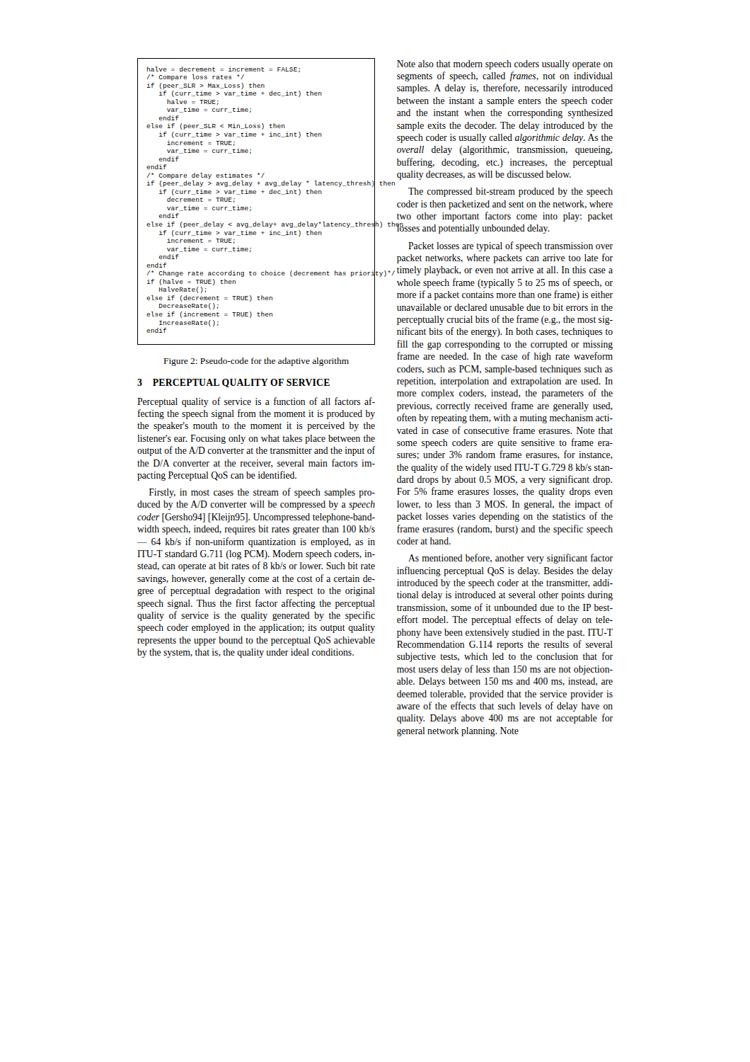halve = decrement = increment = FALSE;
/* Compare loss rates */
if (peer_SLR > Max_Loss) then
   if (curr_time > var_time + dec_int) then
     halve = TRUE;
     var_time = curr_time;
   endif
else if (peer_SLR < Min_Loss) then
   if (curr_time > var_time + inc_int) then
     increment = TRUE;
     var_time = curr_time;
   endif
endif
/* Compare delay estimates */
if (peer_delay > avg_delay + avg_delay * latency_thresh) then
   if (curr_time > var_time + dec_int) then
     decrement = TRUE;
     var_time = curr_time;
   endif
else if (peer_delay < avg_delay+ avg_delay*latency_thresh) then
   if (curr_time > var_time + inc_int) then
     increment = TRUE;
     var_time = curr_time;
   endif
endif
/* Change rate according to choice (decrement has priority)*/
if (halve = TRUE) then
   HalveRate();
else if (decrement = TRUE) then
   DecreaseRate();
else if (increment = TRUE) then
   IncreaseRate();
endif
Figure 2: Pseudo-code for the adaptive algorithm
3 PERCEPTUAL QUALITY OF SERVICE
Perceptual quality of service is a function of all factors affecting the speech signal from the moment it is produced by the speaker's mouth to the moment it is perceived by the listener's ear. Focusing only on what takes place between the output of the A/D converter at the transmitter and the input of the D/A converter at the receiver, several main factors impacting Perceptual QoS can be identified.
Firstly, in most cases the stream of speech samples produced by the A/D converter will be compressed by a speech coder [Gersho94] [Kleijn95]. Uncompressed telephone-bandwidth speech, indeed, requires bit rates greater than 100 kb/s — 64 kb/s if non-uniform quantization is employed, as in ITU-T standard G.711 (log PCM). Modern speech coders, instead, can operate at bit rates of 8 kb/s or lower. Such bit rate savings, however, generally come at the cost of a certain degree of perceptual degradation with respect to the original speech signal. Thus the first factor affecting the perceptual quality of service is the quality generated by the specific speech coder employed in the application; its output quality represents the upper bound to the perceptual QoS achievable by the system, that is, the quality under ideal conditions.
Note also that modern speech coders usually operate on segments of speech, called frames, not on individual samples. A delay is, therefore, necessarily introduced between the instant a sample enters the speech coder and the instant when the corresponding synthesized sample exits the decoder. The delay introduced by the speech coder is usually called algorithmic delay. As the overall delay (algorithmic, transmission, queueing, buffering, decoding, etc.) increases, the perceptual quality decreases, as will be discussed below.
The compressed bit-stream produced by the speech coder is then packetized and sent on the network, where two other important factors come into play: packet losses and potentially unbounded delay.
Packet losses are typical of speech transmission over packet networks, where packets can arrive too late for timely playback, or even not arrive at all. In this case a whole speech frame (typically 5 to 25 ms of speech, or more if a packet contains more than one frame) is either unavailable or declared unusable due to bit errors in the perceptually crucial bits of the frame (e.g., the most significant bits of the energy). In both cases, techniques to fill the gap corresponding to the corrupted or missing frame are needed. In the case of high rate waveform coders, such as PCM, sample-based techniques such as repetition, interpolation and extrapolation are used. In more complex coders, instead, the parameters of the previous, correctly received frame are generally used, often by repeating them, with a muting mechanism activated in case of consecutive frame erasures. Note that some speech coders are quite sensitive to frame erasures; under 3% random frame erasures, for instance, the quality of the widely used ITU-T G.729 8 kb/s standard drops by about 0.5 MOS, a very significant drop. For 5% frame erasures losses, the quality drops even lower, to less than 3 MOS. In general, the impact of packet losses varies depending on the statistics of the frame erasures (random, burst) and the specific speech coder at hand.
As mentioned before, another very significant factor influencing perceptual QoS is delay. Besides the delay introduced by the speech coder at the transmitter, additional delay is introduced at several other points during transmission, some of it unbounded due to the IP best-effort model. The perceptual effects of delay on telephony have been extensively studied in the past. ITU-T Recommendation G.114 reports the results of several subjective tests, which led to the conclusion that for most users delay of less than 150 ms are not objectionable. Delays between 150 ms and 400 ms, instead, are deemed tolerable, provided that the service provider is aware of the effects that such levels of delay have on quality. Delays above 400 ms are not acceptable for general network planning. Note